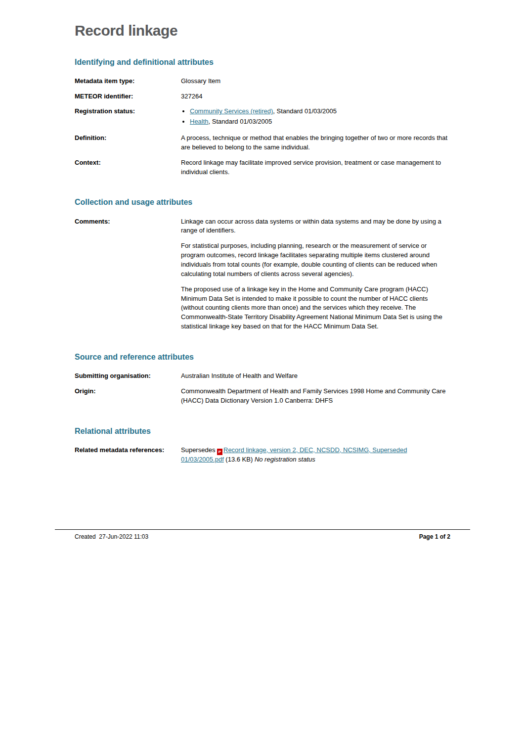Record linkage
Identifying and definitional attributes
| Metadata item type: | Glossary Item |
| METEOR identifier: | 327264 |
| Registration status: | Community Services (retired) , Standard 01/03/2005 Health , Standard 01/03/2005 |
| Definition: | A process, technique or method that enables the bringing together of two or more records that are believed to belong to the same individual. |
| Context: | Record linkage may facilitate improved service provision, treatment or case management to individual clients. |
Collection and usage attributes
| Comments: | Linkage can occur across data systems or within data systems and may be done by using a range of identifiers. For statistical purposes, including planning, research or the measurement of service or program outcomes, record linkage facilitates separating multiple items clustered around individuals from total counts (for example, double counting of clients can be reduced when calculating total numbers of clients across several agencies). The proposed use of a linkage key in the Home and Community Care program (HACC) Minimum Data Set is intended to make it possible to count the number of HACC clients (without counting clients more than once) and the services which they receive. The Commonwealth-State Territory Disability Agreement National Minimum Data Set is using the statistical linkage key based on that for the HACC Minimum Data Set. |
Source and reference attributes
| Submitting organisation: | Australian Institute of Health and Welfare |
| Origin: | Commonwealth Department of Health and Family Services 1998 Home and Community Care (HACC) Data Dictionary Version 1.0 Canberra: DHFS |
Relational attributes
| Related metadata references: | Supersedes P Record linkage, version 2, DEC, NCSDD, NCSIMG, Superseded 01/03/2005.pdf (13.6 KB) No registration status |
Created 27-Jun-2022 11:03
Page 1 of 2